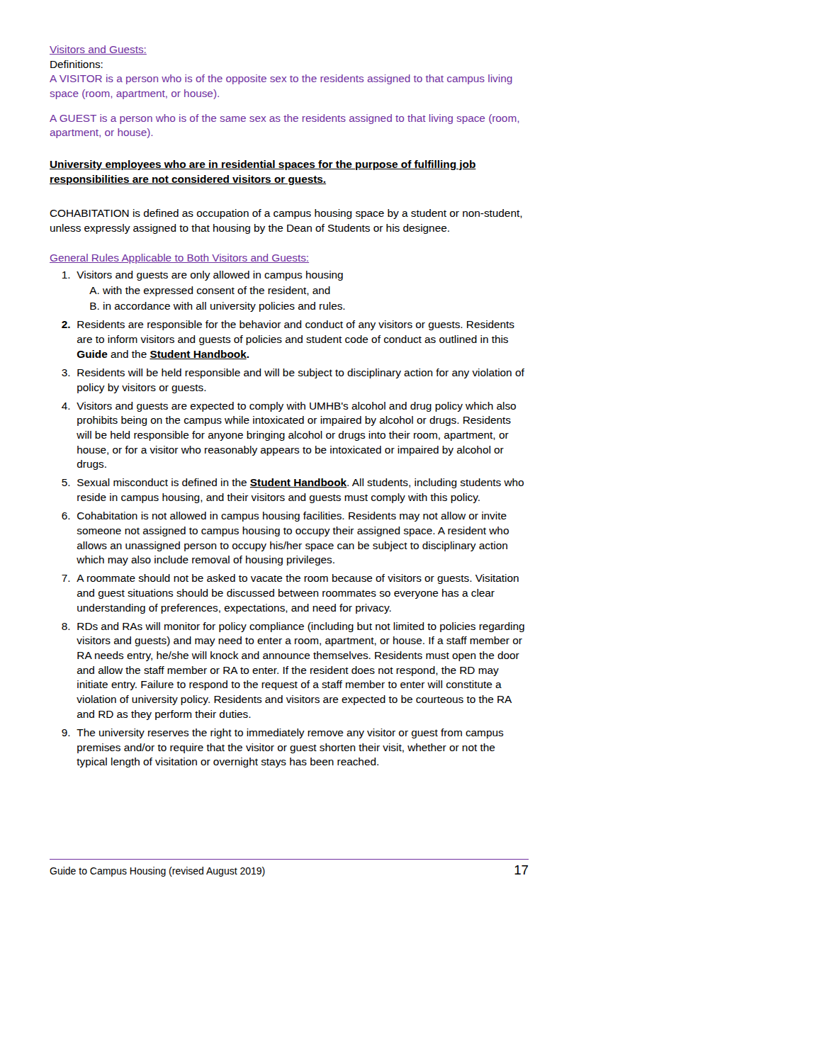Visitors and Guests:
Definitions:
A VISITOR is a person who is of the opposite sex to the residents assigned to that campus living space (room, apartment, or house).
A GUEST is a person who is of the same sex as the residents assigned to that living space (room, apartment, or house).
University employees who are in residential spaces for the purpose of fulfilling job responsibilities are not considered visitors or guests.
COHABITATION is defined as occupation of a campus housing space by a student or non-student, unless expressly assigned to that housing by the Dean of Students or his designee.
General Rules Applicable to Both Visitors and Guests:
Visitors and guests are only allowed in campus housing
with the expressed consent of the resident, and
in accordance with all university policies and rules.
Residents are responsible for the behavior and conduct of any visitors or guests. Residents are to inform visitors and guests of policies and student code of conduct as outlined in this Guide and the Student Handbook.
Residents will be held responsible and will be subject to disciplinary action for any violation of policy by visitors or guests.
Visitors and guests are expected to comply with UMHB's alcohol and drug policy which also prohibits being on the campus while intoxicated or impaired by alcohol or drugs. Residents will be held responsible for anyone bringing alcohol or drugs into their room, apartment, or house, or for a visitor who reasonably appears to be intoxicated or impaired by alcohol or drugs.
Sexual misconduct is defined in the Student Handbook. All students, including students who reside in campus housing, and their visitors and guests must comply with this policy.
Cohabitation is not allowed in campus housing facilities. Residents may not allow or invite someone not assigned to campus housing to occupy their assigned space. A resident who allows an unassigned person to occupy his/her space can be subject to disciplinary action which may also include removal of housing privileges.
A roommate should not be asked to vacate the room because of visitors or guests. Visitation and guest situations should be discussed between roommates so everyone has a clear understanding of preferences, expectations, and need for privacy.
RDs and RAs will monitor for policy compliance (including but not limited to policies regarding visitors and guests) and may need to enter a room, apartment, or house. If a staff member or RA needs entry, he/she will knock and announce themselves. Residents must open the door and allow the staff member or RA to enter. If the resident does not respond, the RD may initiate entry. Failure to respond to the request of a staff member to enter will constitute a violation of university policy. Residents and visitors are expected to be courteous to the RA and RD as they perform their duties.
The university reserves the right to immediately remove any visitor or guest from campus premises and/or to require that the visitor or guest shorten their visit, whether or not the typical length of visitation or overnight stays has been reached.
Guide to Campus Housing (revised August 2019) 17